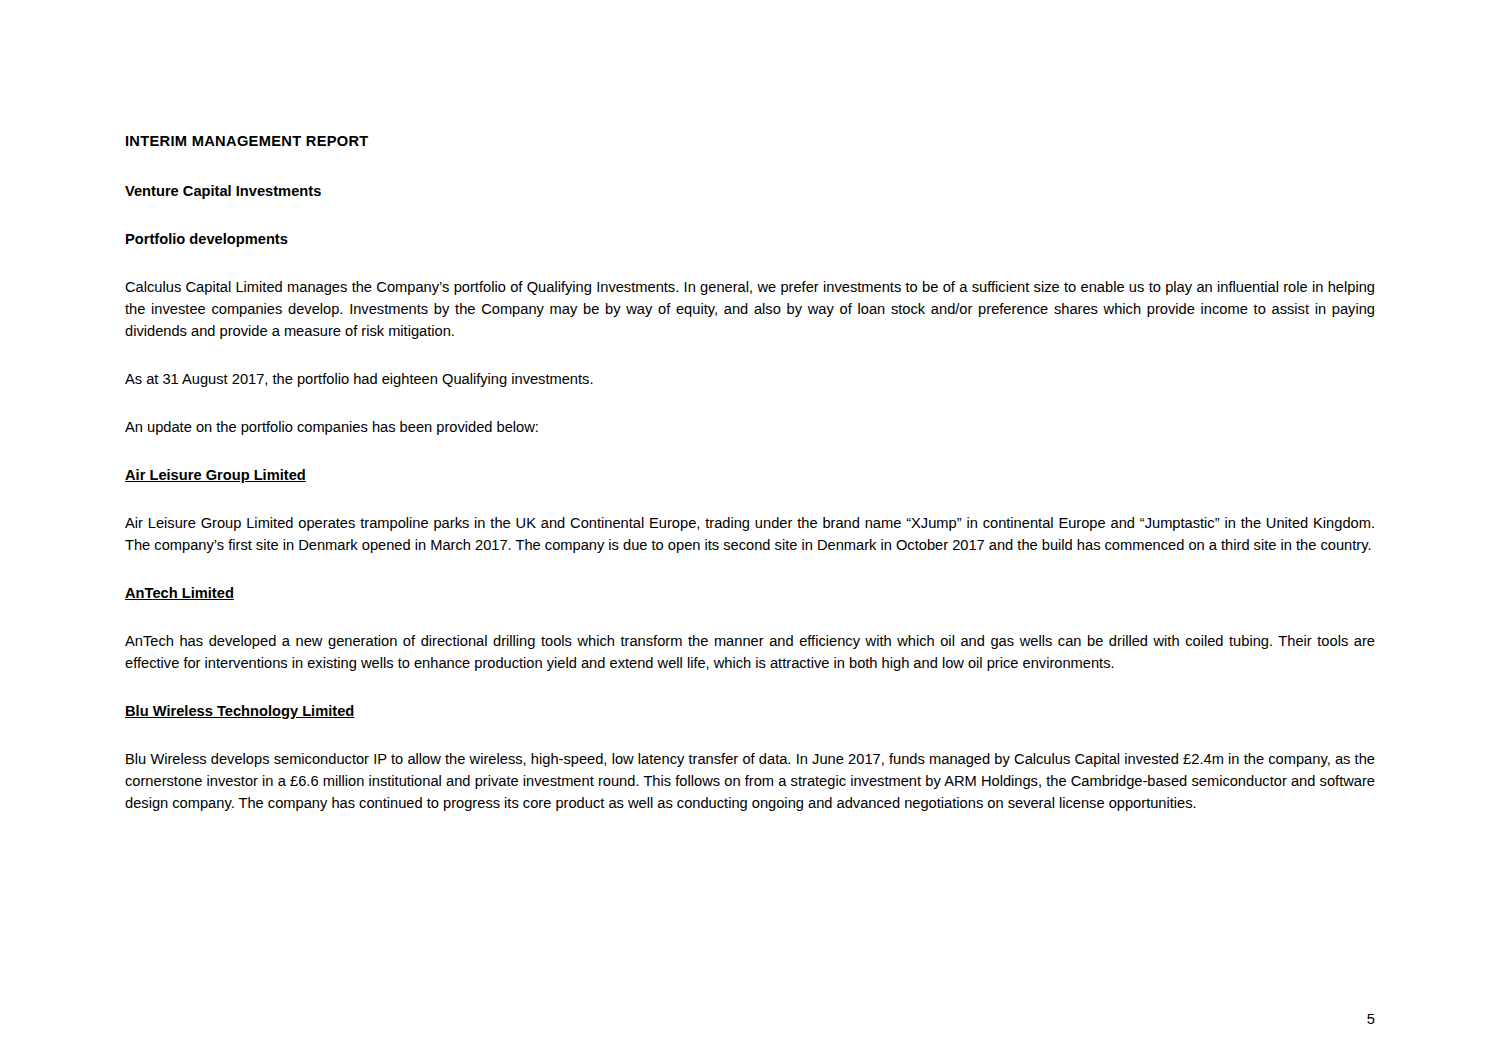INTERIM MANAGEMENT REPORT
Venture Capital Investments
Portfolio developments
Calculus Capital Limited manages the Company’s portfolio of Qualifying Investments. In general, we prefer investments to be of a sufficient size to enable us to play an influential role in helping the investee companies develop. Investments by the Company may be by way of equity, and also by way of loan stock and/or preference shares which provide income to assist in paying dividends and provide a measure of risk mitigation.
As at 31 August 2017, the portfolio had eighteen Qualifying investments.
An update on the portfolio companies has been provided below:
Air Leisure Group Limited
Air Leisure Group Limited operates trampoline parks in the UK and Continental Europe, trading under the brand name “XJump” in continental Europe and “Jumptastic” in the United Kingdom. The company’s first site in Denmark opened in March 2017. The company is due to open its second site in Denmark in October 2017 and the build has commenced on a third site in the country.
AnTech Limited
AnTech has developed a new generation of directional drilling tools which transform the manner and efficiency with which oil and gas wells can be drilled with coiled tubing. Their tools are effective for interventions in existing wells to enhance production yield and extend well life, which is attractive in both high and low oil price environments.
Blu Wireless Technology Limited
Blu Wireless develops semiconductor IP to allow the wireless, high-speed, low latency transfer of data. In June 2017, funds managed by Calculus Capital invested £2.4m in the company, as the cornerstone investor in a £6.6 million institutional and private investment round. This follows on from a strategic investment by ARM Holdings, the Cambridge-based semiconductor and software design company. The company has continued to progress its core product as well as conducting ongoing and advanced negotiations on several license opportunities.
5